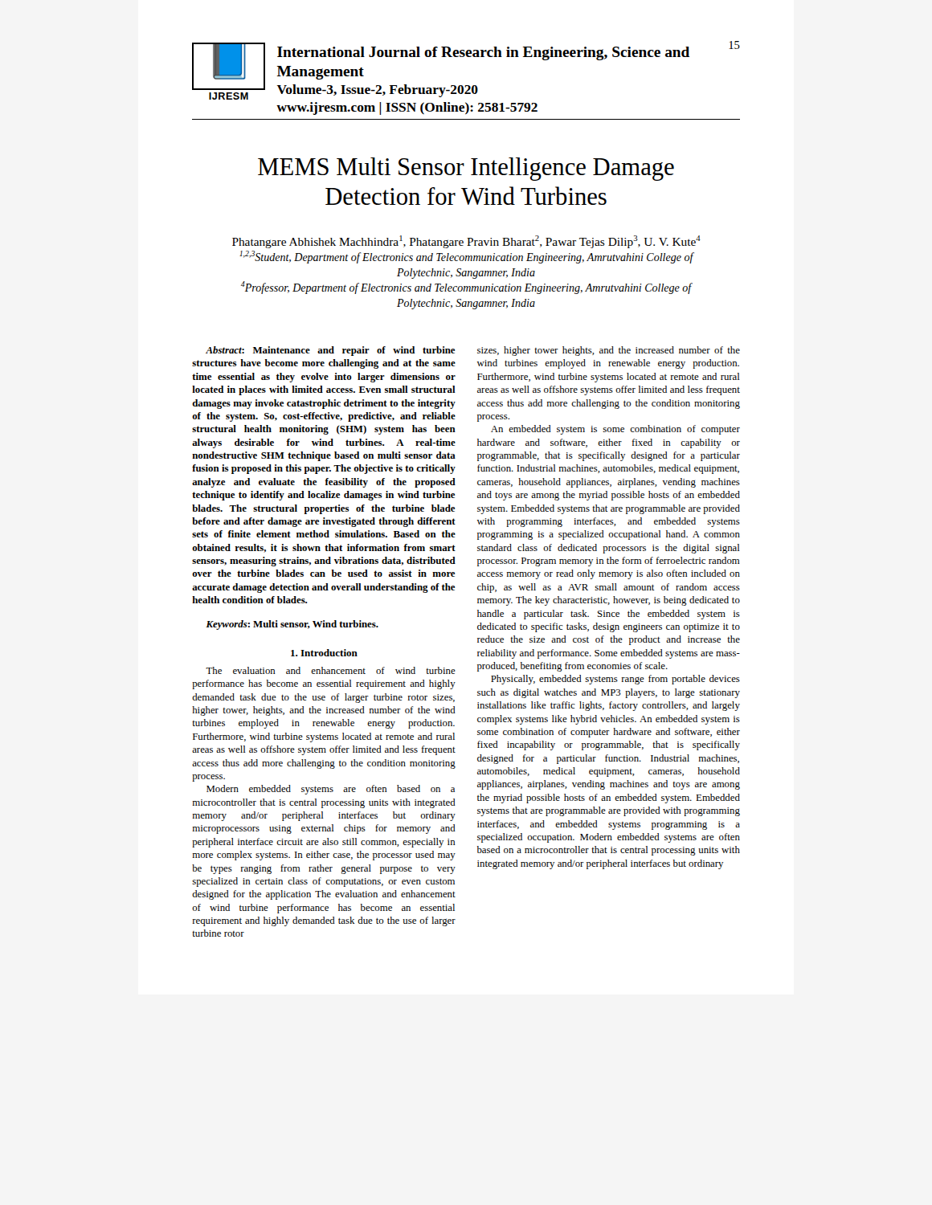15
📘 IJRESM
International Journal of Research in Engineering, Science and Management
Volume-3, Issue-2, February-2020
www.ijresm.com | ISSN (Online): 2581-5792
MEMS Multi Sensor Intelligence Damage
Detection for Wind Turbines
Phatangare Abhishek Machhindra1, Phatangare Pravin Bharat2, Pawar Tejas Dilip3, U. V. Kute4
1,2,3Student, Department of Electronics and Telecommunication Engineering, Amrutvahini College of Polytechnic, Sangamner, India
4Professor, Department of Electronics and Telecommunication Engineering, Amrutvahini College of Polytechnic, Sangamner, India
Abstract: Maintenance and repair of wind turbine structures have become more challenging and at the same time essential as they evolve into larger dimensions or located in places with limited access. Even small structural damages may invoke catastrophic detriment to the integrity of the system. So, cost-effective, predictive, and reliable structural health monitoring (SHM) system has been always desirable for wind turbines. A real-time nondestructive SHM technique based on multi sensor data fusion is proposed in this paper. The objective is to critically analyze and evaluate the feasibility of the proposed technique to identify and localize damages in wind turbine blades. The structural properties of the turbine blade before and after damage are investigated through different sets of finite element method simulations. Based on the obtained results, it is shown that information from smart sensors, measuring strains, and vibrations data, distributed over the turbine blades can be used to assist in more accurate damage detection and overall understanding of the health condition of blades.
Keywords: Multi sensor, Wind turbines.
1. Introduction
The evaluation and enhancement of wind turbine performance has become an essential requirement and highly demanded task due to the use of larger turbine rotor sizes, higher tower, heights, and the increased number of the wind turbines employed in renewable energy production. Furthermore, wind turbine systems located at remote and rural areas as well as offshore system offer limited and less frequent access thus add more challenging to the condition monitoring process.
Modern embedded systems are often based on a microcontroller that is central processing units with integrated memory and/or peripheral interfaces but ordinary microprocessors using external chips for memory and peripheral interface circuit are also still common, especially in more complex systems. In either case, the processor used may be types ranging from rather general purpose to very specialized in certain class of computations, or even custom designed for the application The evaluation and enhancement of wind turbine performance has become an essential requirement and highly demanded task due to the use of larger turbine rotor
sizes, higher tower heights, and the increased number of the wind turbines employed in renewable energy production. Furthermore, wind turbine systems located at remote and rural areas as well as offshore systems offer limited and less frequent access thus add more challenging to the condition monitoring process.
An embedded system is some combination of computer hardware and software, either fixed in capability or programmable, that is specifically designed for a particular function. Industrial machines, automobiles, medical equipment, cameras, household appliances, airplanes, vending machines and toys are among the myriad possible hosts of an embedded system. Embedded systems that are programmable are provided with programming interfaces, and embedded systems programming is a specialized occupational hand. A common standard class of dedicated processors is the digital signal processor. Program memory in the form of ferroelectric random access memory or read only memory is also often included on chip, as well as a AVR small amount of random access memory. The key characteristic, however, is being dedicated to handle a particular task. Since the embedded system is dedicated to specific tasks, design engineers can optimize it to reduce the size and cost of the product and increase the reliability and performance. Some embedded systems are mass-produced, benefiting from economies of scale.
Physically, embedded systems range from portable devices such as digital watches and MP3 players, to large stationary installations like traffic lights, factory controllers, and largely complex systems like hybrid vehicles. An embedded system is some combination of computer hardware and software, either fixed incapability or programmable, that is specifically designed for a particular function. Industrial machines, automobiles, medical equipment, cameras, household appliances, airplanes, vending machines and toys are among the myriad possible hosts of an embedded system. Embedded systems that are programmable are provided with programming interfaces, and embedded systems programming is a specialized occupation. Modern embedded systems are often based on a microcontroller that is central processing units with integrated memory and/or peripheral interfaces but ordinary